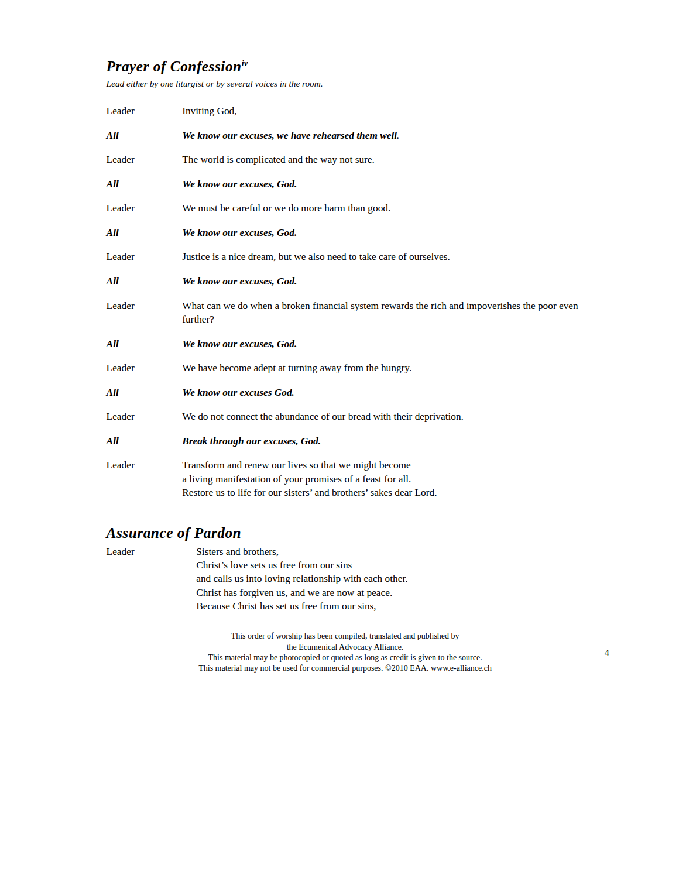Prayer of Confessioniv
Lead either by one liturgist or by several voices in the room.
| Leader | Inviting God, |
| All | We know our excuses, we have rehearsed them well. |
| Leader | The world is complicated and the way not sure. |
| All | We know our excuses, God. |
| Leader | We must be careful or we do more harm than good. |
| All | We know our excuses, God. |
| Leader | Justice is a nice dream, but we also need to take care of ourselves. |
| All | We know our excuses, God. |
| Leader | What can we do when a broken financial system rewards the rich and impoverishes the poor even further? |
| All | We know our excuses, God. |
| Leader | We have become adept at turning away from the hungry. |
| All | We know our excuses God. |
| Leader | We do not connect the abundance of our bread with their deprivation. |
| All | Break through our excuses, God. |
| Leader | Transform and renew our lives so that we might become a living manifestation of your promises of a feast for all. Restore us to life for our sisters’ and brothers’ sakes dear Lord. |
Assurance of Pardon
| Leader | Sisters and brothers, Christ’s love sets us free from our sins and calls us into loving relationship with each other. Christ has forgiven us, and we are now at peace. Because Christ has set us free from our sins, |
This order of worship has been compiled, translated and published by
the Ecumenical Advocacy Alliance.
This material may be photocopied or quoted as long as credit is given to the source.
This material may not be used for commercial purposes. ©2010 EAA. www.e-alliance.ch
4